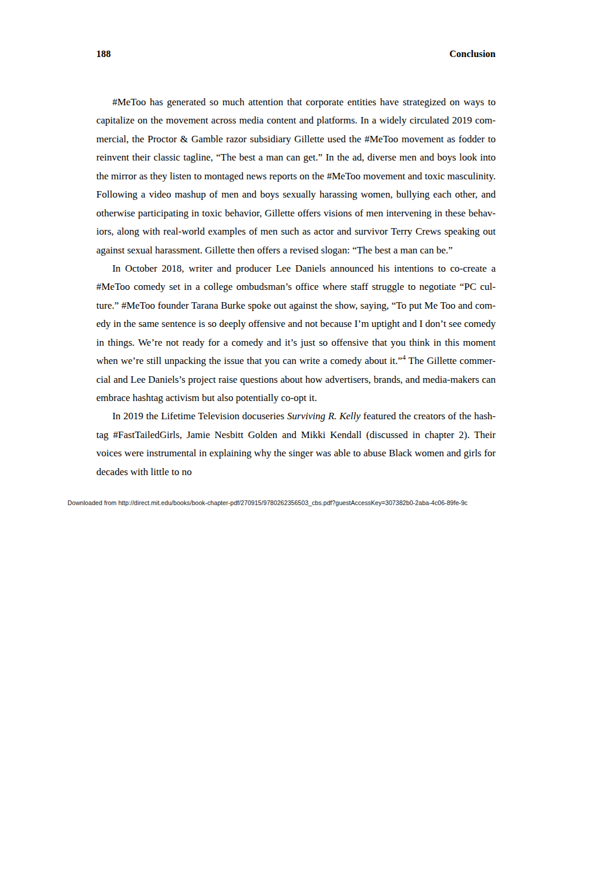188 Conclusion
#MeToo has generated so much attention that corporate entities have strategized on ways to capitalize on the movement across media content and platforms. In a widely circulated 2019 commercial, the Proctor & Gamble razor subsidiary Gillette used the #MeToo movement as fodder to reinvent their classic tagline, “The best a man can get.” In the ad, diverse men and boys look into the mirror as they listen to montaged news reports on the #MeToo movement and toxic masculinity. Following a video mashup of men and boys sexually harassing women, bullying each other, and otherwise participating in toxic behavior, Gillette offers visions of men intervening in these behaviors, along with real-world examples of men such as actor and survivor Terry Crews speaking out against sexual harassment. Gillette then offers a revised slogan: “The best a man can be.”
In October 2018, writer and producer Lee Daniels announced his intentions to co-create a #MeToo comedy set in a college ombudsman’s office where staff struggle to negotiate “PC culture.” #MeToo founder Tarana Burke spoke out against the show, saying, “To put Me Too and comedy in the same sentence is so deeply offensive and not because I’m uptight and I don’t see comedy in things. We’re not ready for a comedy and it’s just so offensive that you think in this moment when we’re still unpacking the issue that you can write a comedy about it.”4 The Gillette commercial and Lee Daniels’s project raise questions about how advertisers, brands, and media-makers can embrace hashtag activism but also potentially co-opt it.
In 2019 the Lifetime Television docuseries Surviving R. Kelly featured the creators of the hashtag #FastTailedGirls, Jamie Nesbitt Golden and Mikki Kendall (discussed in chapter 2). Their voices were instrumental in explaining why the singer was able to abuse Black women and girls for decades with little to no
Downloaded from http://direct.mit.edu/books/book-chapter-pdf/270915/9780262356503_cbs.pdf?guestAccessKey=307382b0-2aba-4c06-89fe-9c